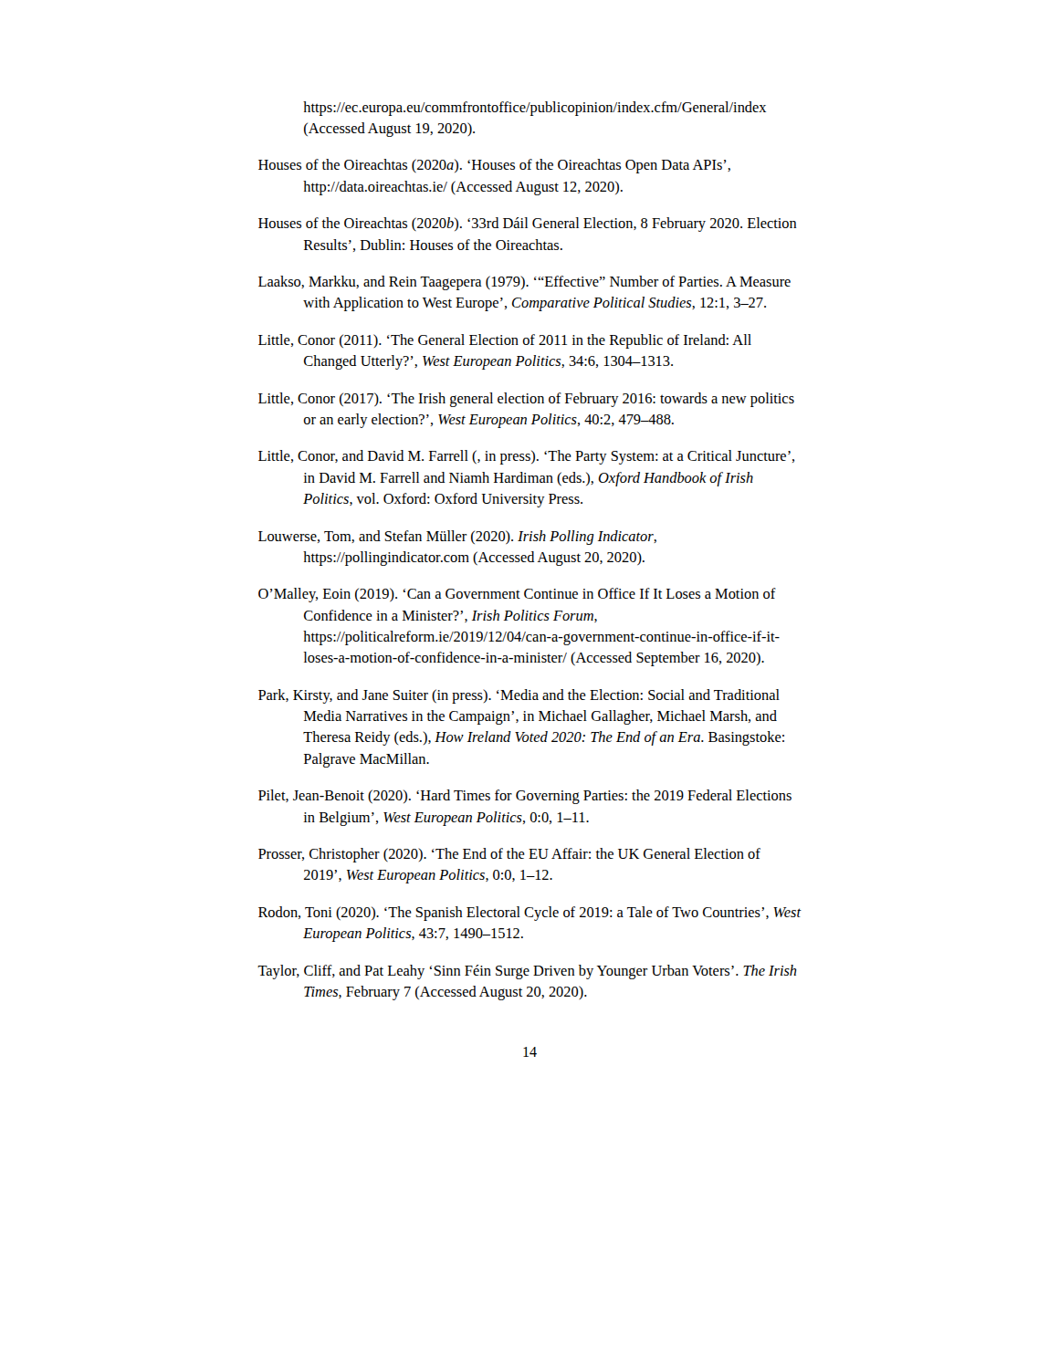https://ec.europa.eu/commfrontoffice/publicopinion/index.cfm/General/index (Accessed August 19, 2020).
Houses of the Oireachtas (2020a). ‘Houses of the Oireachtas Open Data APIs’, http://data.oireachtas.ie/ (Accessed August 12, 2020).
Houses of the Oireachtas (2020b). ‘33rd Dáil General Election, 8 February 2020. Election Results’, Dublin: Houses of the Oireachtas.
Laakso, Markku, and Rein Taagepera (1979). ‘“Effective” Number of Parties. A Measure with Application to West Europe’, Comparative Political Studies, 12:1, 3–27.
Little, Conor (2011). ‘The General Election of 2011 in the Republic of Ireland: All Changed Utterly?’, West European Politics, 34:6, 1304–1313.
Little, Conor (2017). ‘The Irish general election of February 2016: towards a new politics or an early election?’, West European Politics, 40:2, 479–488.
Little, Conor, and David M. Farrell (, in press). ‘The Party System: at a Critical Juncture’, in David M. Farrell and Niamh Hardiman (eds.), Oxford Handbook of Irish Politics, vol. Oxford: Oxford University Press.
Louwerse, Tom, and Stefan Müller (2020). Irish Polling Indicator, https://pollingindicator.com (Accessed August 20, 2020).
O’Malley, Eoin (2019). ‘Can a Government Continue in Office If It Loses a Motion of Confidence in a Minister?’, Irish Politics Forum, https://politicalreform.ie/2019/12/04/can-a-government-continue-in-office-if-it-loses-a-motion-of-confidence-in-a-minister/ (Accessed September 16, 2020).
Park, Kirsty, and Jane Suiter (in press). ‘Media and the Election: Social and Traditional Media Narratives in the Campaign’, in Michael Gallagher, Michael Marsh, and Theresa Reidy (eds.), How Ireland Voted 2020: The End of an Era. Basingstoke: Palgrave MacMillan.
Pilet, Jean-Benoit (2020). ‘Hard Times for Governing Parties: the 2019 Federal Elections in Belgium’, West European Politics, 0:0, 1–11.
Prosser, Christopher (2020). ‘The End of the EU Affair: the UK General Election of 2019’, West European Politics, 0:0, 1–12.
Rodon, Toni (2020). ‘The Spanish Electoral Cycle of 2019: a Tale of Two Countries’, West European Politics, 43:7, 1490–1512.
Taylor, Cliff, and Pat Leahy ‘Sinn Féin Surge Driven by Younger Urban Voters’. The Irish Times, February 7 (Accessed August 20, 2020).
14